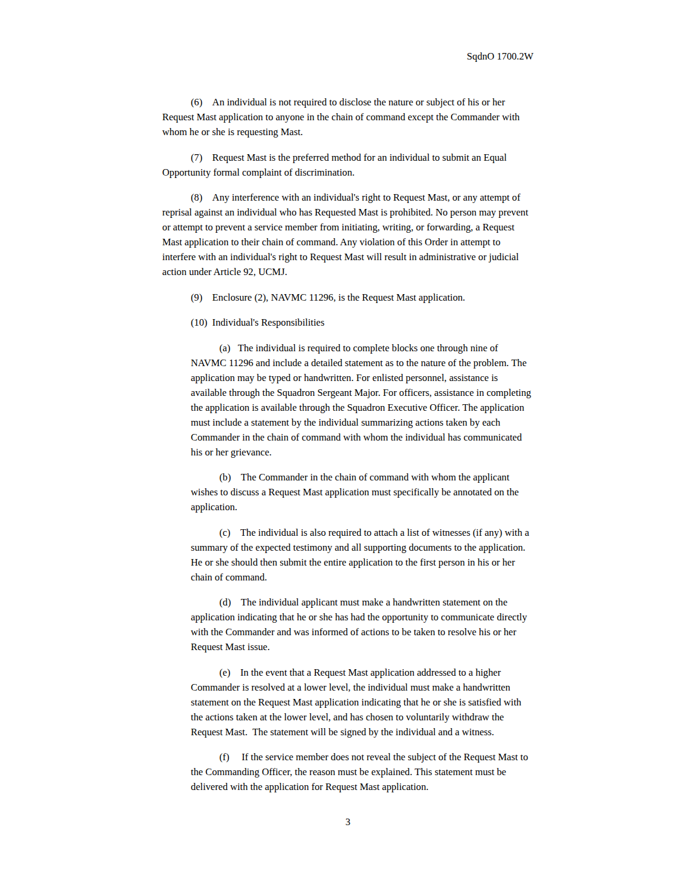SqdnO 1700.2W
(6) An individual is not required to disclose the nature or subject of his or her Request Mast application to anyone in the chain of command except the Commander with whom he or she is requesting Mast.
(7) Request Mast is the preferred method for an individual to submit an Equal Opportunity formal complaint of discrimination.
(8) Any interference with an individual's right to Request Mast, or any attempt of reprisal against an individual who has Requested Mast is prohibited. No person may prevent or attempt to prevent a service member from initiating, writing, or forwarding, a Request Mast application to their chain of command. Any violation of this Order in attempt to interfere with an individual's right to Request Mast will result in administrative or judicial action under Article 92, UCMJ.
(9) Enclosure (2), NAVMC 11296, is the Request Mast application.
(10) Individual's Responsibilities
(a) The individual is required to complete blocks one through nine of NAVMC 11296 and include a detailed statement as to the nature of the problem. The application may be typed or handwritten. For enlisted personnel, assistance is available through the Squadron Sergeant Major. For officers, assistance in completing the application is available through the Squadron Executive Officer. The application must include a statement by the individual summarizing actions taken by each Commander in the chain of command with whom the individual has communicated his or her grievance.
(b) The Commander in the chain of command with whom the applicant wishes to discuss a Request Mast application must specifically be annotated on the application.
(c) The individual is also required to attach a list of witnesses (if any) with a summary of the expected testimony and all supporting documents to the application. He or she should then submit the entire application to the first person in his or her chain of command.
(d) The individual applicant must make a handwritten statement on the application indicating that he or she has had the opportunity to communicate directly with the Commander and was informed of actions to be taken to resolve his or her Request Mast issue.
(e) In the event that a Request Mast application addressed to a higher Commander is resolved at a lower level, the individual must make a handwritten statement on the Request Mast application indicating that he or she is satisfied with the actions taken at the lower level, and has chosen to voluntarily withdraw the Request Mast. The statement will be signed by the individual and a witness.
(f) If the service member does not reveal the subject of the Request Mast to the Commanding Officer, the reason must be explained. This statement must be delivered with the application for Request Mast application.
3